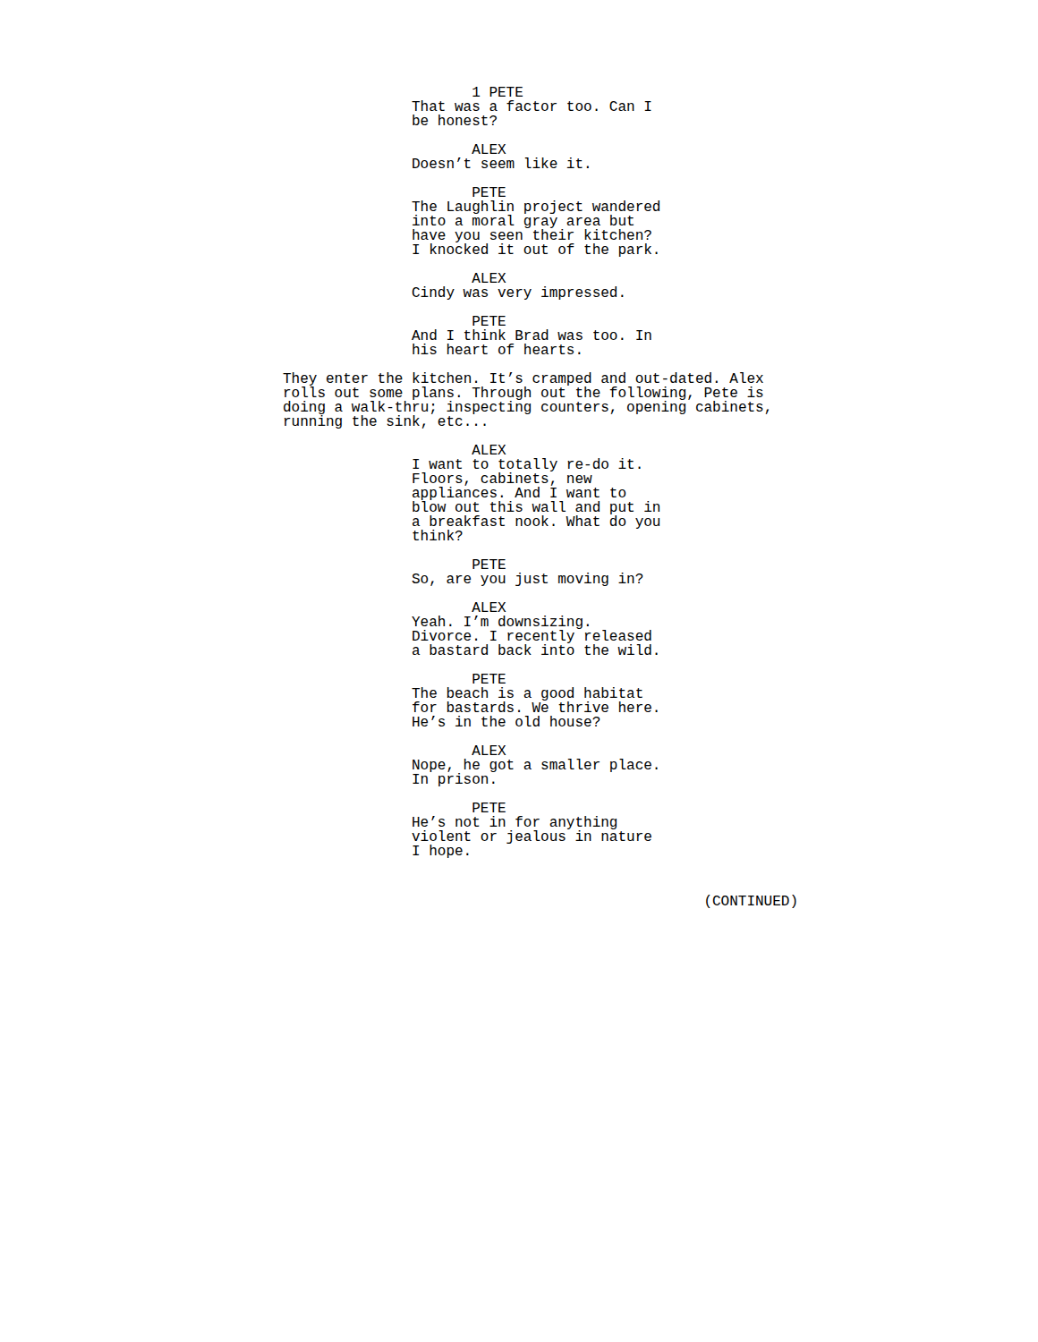1 PETE
That was a factor too. Can I be honest?
ALEX
Doesn’t seem like it.
PETE
The Laughlin project wandered into a moral gray area but have you seen their kitchen? I knocked it out of the park.
ALEX
Cindy was very impressed.
PETE
And I think Brad was too. In his heart of hearts.
They enter the kitchen. It’s cramped and out-dated. Alex rolls out some plans. Through out the following, Pete is doing a walk-thru; inspecting counters, opening cabinets, running the sink, etc...
ALEX
I want to totally re-do it. Floors, cabinets, new appliances. And I want to blow out this wall and put in a breakfast nook. What do you think?
PETE
So, are you just moving in?
ALEX
Yeah. I’m downsizing. Divorce. I recently released a bastard back into the wild.
PETE
The beach is a good habitat for bastards. We thrive here. He’s in the old house?
ALEX
Nope, he got a smaller place. In prison.
PETE
He’s not in for anything violent or jealous in nature I hope.
(CONTINUED)